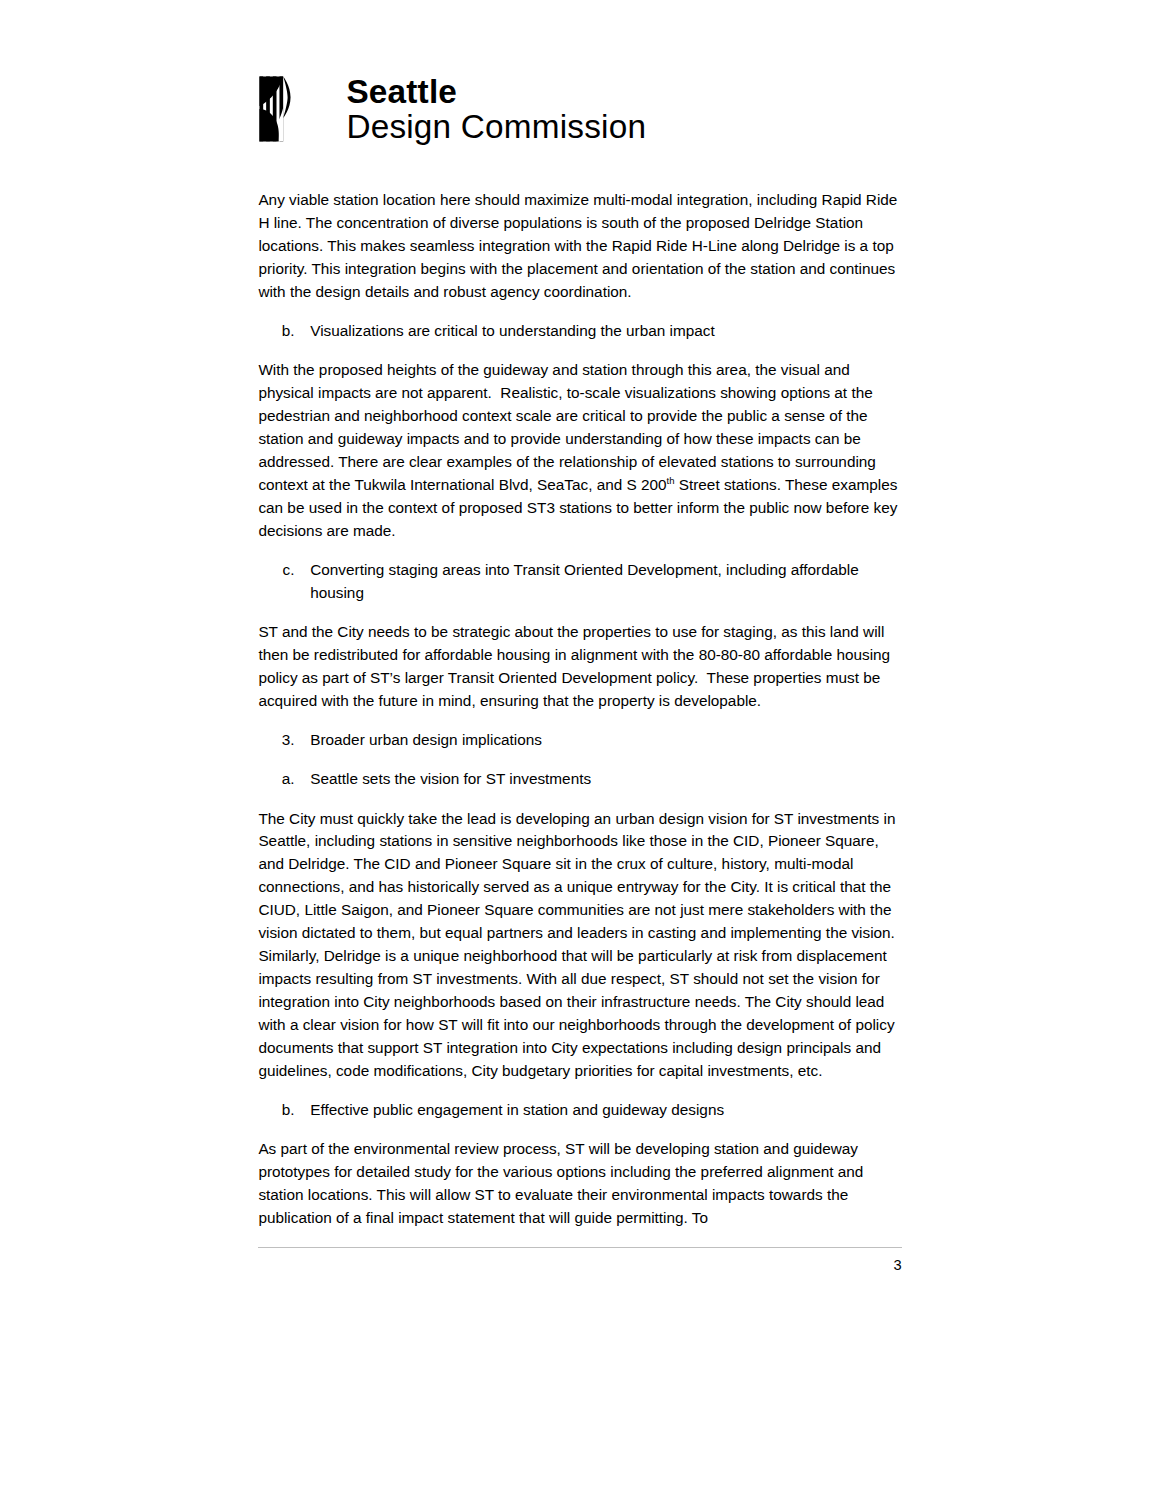Seattle
Design Commission
Any viable station location here should maximize multi-modal integration, including Rapid Ride H line. The concentration of diverse populations is south of the proposed Delridge Station locations. This makes seamless integration with the Rapid Ride H-Line along Delridge is a top priority. This integration begins with the placement and orientation of the station and continues with the design details and robust agency coordination.
Visualizations are critical to understanding the urban impact
With the proposed heights of the guideway and station through this area, the visual and physical impacts are not apparent. Realistic, to-scale visualizations showing options at the pedestrian and neighborhood context scale are critical to provide the public a sense of the station and guideway impacts and to provide understanding of how these impacts can be addressed. There are clear examples of the relationship of elevated stations to surrounding context at the Tukwila International Blvd, SeaTac, and S 200th Street stations. These examples can be used in the context of proposed ST3 stations to better inform the public now before key decisions are made.
Converting staging areas into Transit Oriented Development, including affordable housing
ST and the City needs to be strategic about the properties to use for staging, as this land will then be redistributed for affordable housing in alignment with the 80-80-80 affordable housing policy as part of ST’s larger Transit Oriented Development policy. These properties must be acquired with the future in mind, ensuring that the property is developable.
Broader urban design implications
Seattle sets the vision for ST investments
The City must quickly take the lead is developing an urban design vision for ST investments in Seattle, including stations in sensitive neighborhoods like those in the CID, Pioneer Square, and Delridge. The CID and Pioneer Square sit in the crux of culture, history, multi-modal connections, and has historically served as a unique entryway for the City. It is critical that the CIUD, Little Saigon, and Pioneer Square communities are not just mere stakeholders with the vision dictated to them, but equal partners and leaders in casting and implementing the vision. Similarly, Delridge is a unique neighborhood that will be particularly at risk from displacement impacts resulting from ST investments. With all due respect, ST should not set the vision for integration into City neighborhoods based on their infrastructure needs. The City should lead with a clear vision for how ST will fit into our neighborhoods through the development of policy documents that support ST integration into City expectations including design principals and guidelines, code modifications, City budgetary priorities for capital investments, etc.
Effective public engagement in station and guideway designs
As part of the environmental review process, ST will be developing station and guideway prototypes for detailed study for the various options including the preferred alignment and station locations. This will allow ST to evaluate their environmental impacts towards the publication of a final impact statement that will guide permitting. To
3